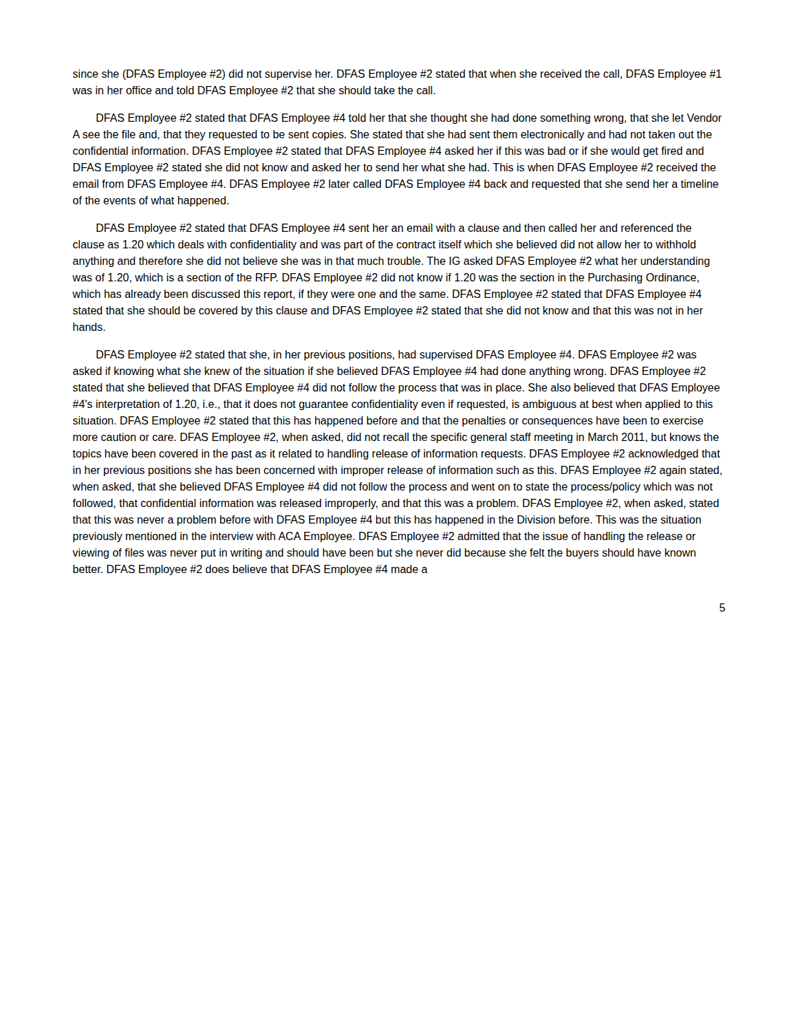since she (DFAS Employee #2) did not supervise her. DFAS Employee #2 stated that when she received the call, DFAS Employee #1 was in her office and told DFAS Employee #2 that she should take the call.
DFAS Employee #2 stated that DFAS Employee #4 told her that she thought she had done something wrong, that she let Vendor A see the file and, that they requested to be sent copies. She stated that she had sent them electronically and had not taken out the confidential information. DFAS Employee #2 stated that DFAS Employee #4 asked her if this was bad or if she would get fired and DFAS Employee #2 stated she did not know and asked her to send her what she had. This is when DFAS Employee #2 received the email from DFAS Employee #4. DFAS Employee #2 later called DFAS Employee #4 back and requested that she send her a timeline of the events of what happened.
DFAS Employee #2 stated that DFAS Employee #4 sent her an email with a clause and then called her and referenced the clause as 1.20 which deals with confidentiality and was part of the contract itself which she believed did not allow her to withhold anything and therefore she did not believe she was in that much trouble. The IG asked DFAS Employee #2 what her understanding was of 1.20, which is a section of the RFP. DFAS Employee #2 did not know if 1.20 was the section in the Purchasing Ordinance, which has already been discussed this report, if they were one and the same. DFAS Employee #2 stated that DFAS Employee #4 stated that she should be covered by this clause and DFAS Employee #2 stated that she did not know and that this was not in her hands.
DFAS Employee #2 stated that she, in her previous positions, had supervised DFAS Employee #4. DFAS Employee #2 was asked if knowing what she knew of the situation if she believed DFAS Employee #4 had done anything wrong. DFAS Employee #2 stated that she believed that DFAS Employee #4 did not follow the process that was in place. She also believed that DFAS Employee #4's interpretation of 1.20, i.e., that it does not guarantee confidentiality even if requested, is ambiguous at best when applied to this situation. DFAS Employee #2 stated that this has happened before and that the penalties or consequences have been to exercise more caution or care. DFAS Employee #2, when asked, did not recall the specific general staff meeting in March 2011, but knows the topics have been covered in the past as it related to handling release of information requests. DFAS Employee #2 acknowledged that in her previous positions she has been concerned with improper release of information such as this. DFAS Employee #2 again stated, when asked, that she believed DFAS Employee #4 did not follow the process and went on to state the process/policy which was not followed, that confidential information was released improperly, and that this was a problem. DFAS Employee #2, when asked, stated that this was never a problem before with DFAS Employee #4 but this has happened in the Division before. This was the situation previously mentioned in the interview with ACA Employee. DFAS Employee #2 admitted that the issue of handling the release or viewing of files was never put in writing and should have been but she never did because she felt the buyers should have known better. DFAS Employee #2 does believe that DFAS Employee #4 made a
5